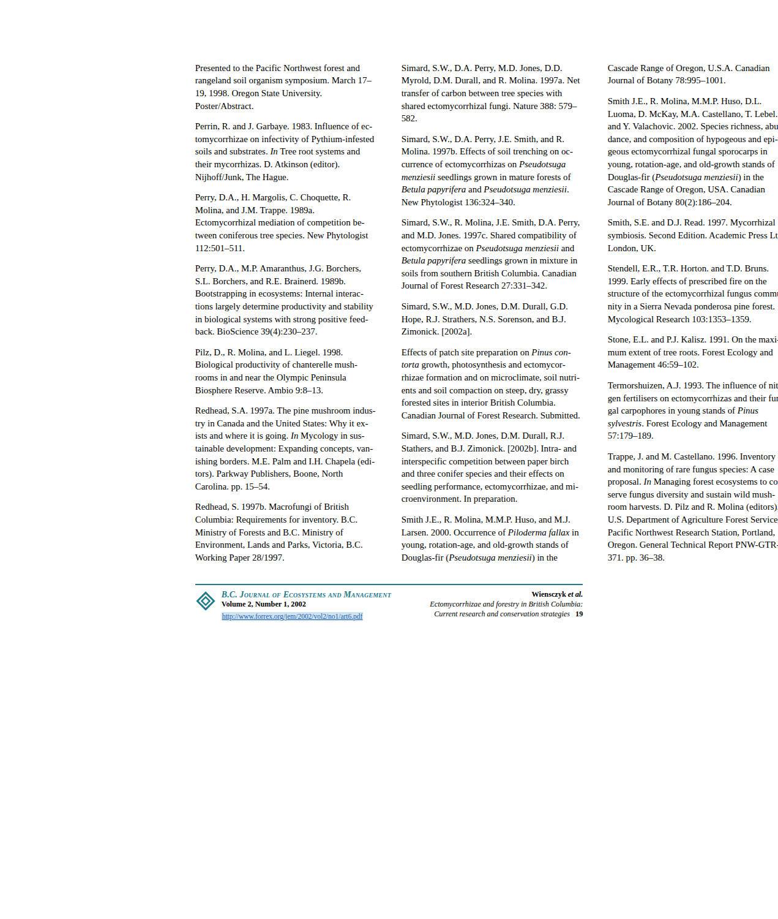Presented to the Pacific Northwest forest and rangeland soil organism symposium. March 17–19, 1998. Oregon State University. Poster/Abstract.
Perrin, R. and J. Garbaye. 1983. Influence of ectomycorrhizae on infectivity of Pythium-infested soils and substrates. In Tree root systems and their mycorrhizas. D. Atkinson (editor). Nijhoff/Junk, The Hague.
Perry, D.A., H. Margolis, C. Choquette, R. Molina, and J.M. Trappe. 1989a. Ectomycorrhizal mediation of competition between coniferous tree species. New Phytologist 112:501–511.
Perry, D.A., M.P. Amaranthus, J.G. Borchers, S.L. Borchers, and R.E. Brainerd. 1989b. Bootstrapping in ecosystems: Internal interactions largely determine productivity and stability in biological systems with strong positive feedback. BioScience 39(4):230–237.
Pilz, D., R. Molina, and L. Liegel. 1998. Biological productivity of chanterelle mushrooms in and near the Olympic Peninsula Biosphere Reserve. Ambio 9:8–13.
Redhead, S.A. 1997a. The pine mushroom industry in Canada and the United States: Why it exists and where it is going. In Mycology in sustainable development: Expanding concepts, vanishing borders. M.E. Palm and I.H. Chapela (editors). Parkway Publishers, Boone, North Carolina. pp. 15–54.
Redhead, S. 1997b. Macrofungi of British Columbia: Requirements for inventory. B.C. Ministry of Forests and B.C. Ministry of Environment, Lands and Parks, Victoria, B.C. Working Paper 28/1997.
Simard, S.W., D.A. Perry, M.D. Jones, D.D. Myrold, D.M. Durall, and R. Molina. 1997a. Net transfer of carbon between tree species with shared ectomycorrhizal fungi. Nature 388: 579–582.
Simard, S.W., D.A. Perry, J.E. Smith, and R. Molina. 1997b. Effects of soil trenching on occurrence of ectomycorrhizas on Pseudotsuga menziesii seedlings grown in mature forests of Betula papyrifera and Pseudotsuga menziesii. New Phytologist 136:324–340.
Simard, S.W., R. Molina, J.E. Smith, D.A. Perry, and M.D. Jones. 1997c. Shared compatibility of ectomycorrhizae on Pseudotsuga menziesii and Betula papyrifera seedlings grown in mixture in soils from southern British Columbia. Canadian Journal of Forest Research 27:331–342.
Simard, S.W., M.D. Jones, D.M. Durall, G.D. Hope, R.J. Strathers, N.S. Sorenson, and B.J. Zimonick. [2002a].
Effects of patch site preparation on Pinus contorta growth, photosynthesis and ectomycorrhizae formation and on microclimate, soil nutrients and soil compaction on steep, dry, grassy forested sites in interior British Columbia. Canadian Journal of Forest Research. Submitted.
Simard, S.W., M.D. Jones, D.M. Durall, R.J. Stathers, and B.J. Zimonick. [2002b]. Intra- and interspecific competition between paper birch and three conifer species and their effects on seedling performance, ectomycorrhizae, and microenvironment. In preparation.
Smith J.E., R. Molina, M.M.P. Huso, and M.J. Larsen. 2000. Occurrence of Piloderma fallax in young, rotation-age, and old-growth stands of Douglas-fir (Pseudotsuga menziesii) in the Cascade Range of Oregon, U.S.A. Canadian Journal of Botany 78:995–1001.
Smith J.E., R. Molina, M.M.P. Huso, D.L. Luoma, D. McKay, M.A. Castellano, T. Lebel. and Y. Valachovic. 2002. Species richness, abundance, and composition of hypogeous and epigeous ectomycorrhizal fungal sporocarps in young, rotation-age, and old-growth stands of Douglas-fir (Pseudotsuga menziesii) in the Cascade Range of Oregon, USA. Canadian Journal of Botany 80(2):186–204.
Smith, S.E. and D.J. Read. 1997. Mycorrhizal symbiosis. Second Edition. Academic Press Ltd., London, UK.
Stendell, E.R., T.R. Horton. and T.D. Bruns. 1999. Early effects of prescribed fire on the structure of the ectomycorrhizal fungus community in a Sierra Nevada ponderosa pine forest. Mycological Research 103:1353–1359.
Stone, E.L. and P.J. Kalisz. 1991. On the maximum extent of tree roots. Forest Ecology and Management 46:59–102.
Termorshuizen, A.J. 1993. The influence of nitrogen fertilisers on ectomycorrhizas and their fungal carpophores in young stands of Pinus sylvestris. Forest Ecology and Management 57:179–189.
Trappe, J. and M. Castellano. 1996. Inventory and monitoring of rare fungus species: A case proposal. In Managing forest ecosystems to conserve fungus diversity and sustain wild mushroom harvests. D. Pilz and R. Molina (editors). U.S. Department of Agriculture Forest Service, Pacific Northwest Research Station, Portland, Oregon. General Technical Report PNW-GTR-371. pp. 36–38.
B.C. Journal of Ecosystems and Management
Volume 2, Number 1, 2002
http://www.forrex.org/jem/2002/vol2/no1/art6.pdf
Wiensczyk et al.
Ectomycorrhizae and forestry in British Columbia:
Current research and conservation strategies 19